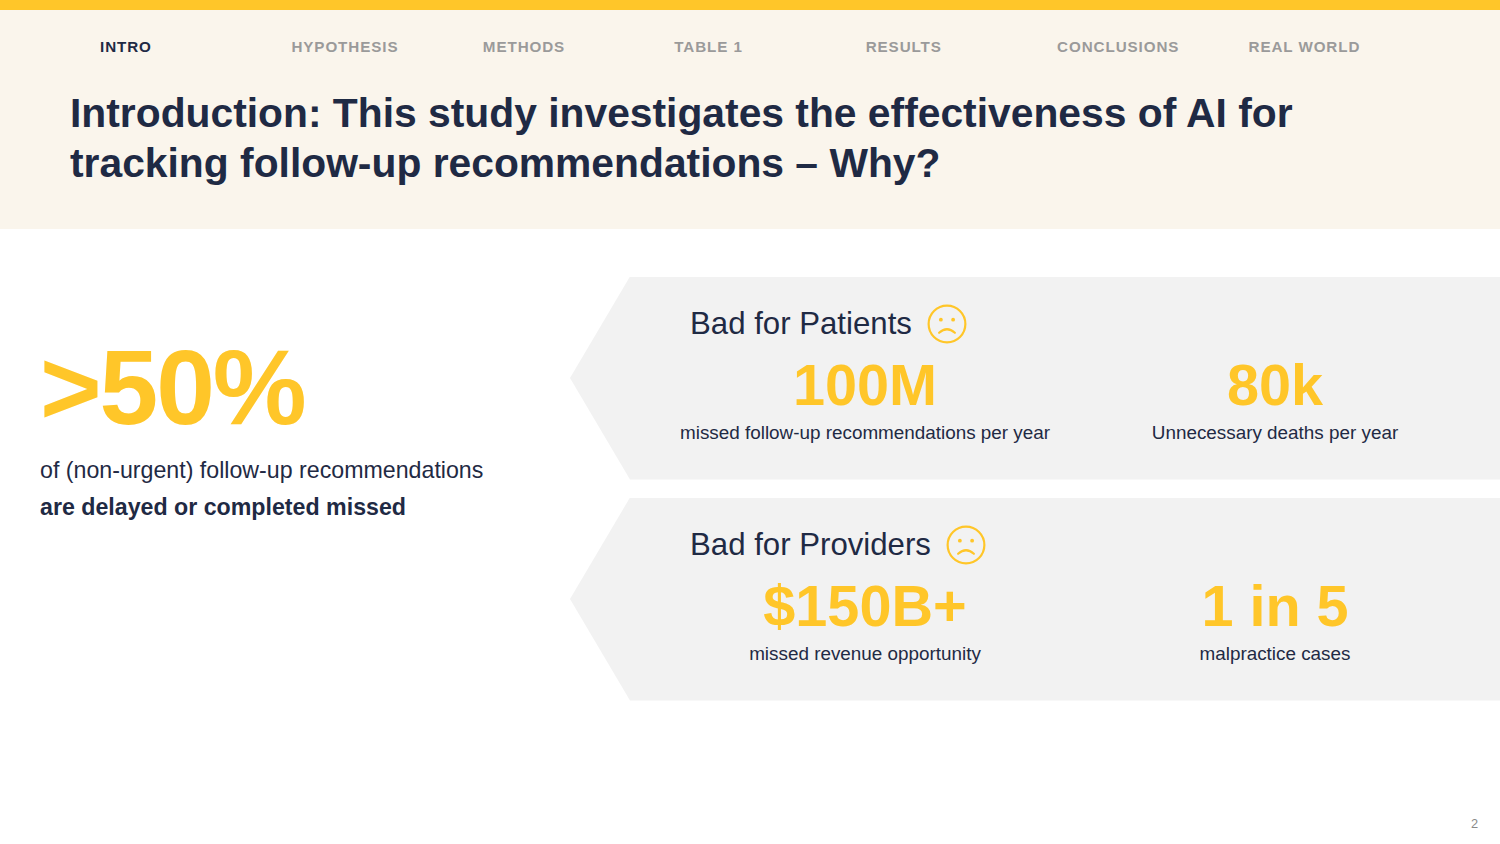INTRO HYPOTHESIS METHODS TABLE 1 RESULTS CONCLUSIONS REAL WORLD
Introduction: This study investigates the effectiveness of AI for tracking follow-up recommendations – Why?
>50%
of (non-urgent) follow-up recommendations are delayed or completed missed
Bad for Patients
100M
missed follow-up recommendations per year
80k
Unnecessary deaths per year
Bad for Providers
$150B+
missed revenue opportunity
1 in 5
malpractice cases
2